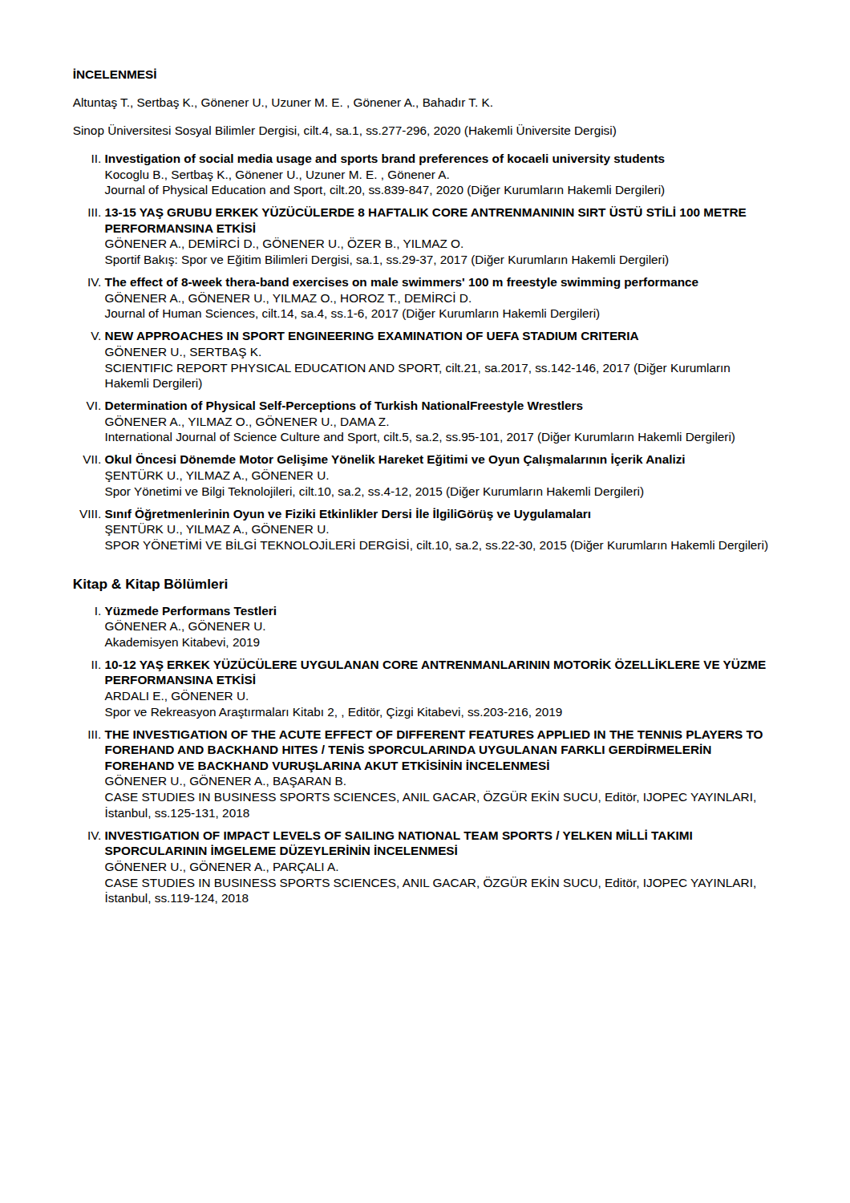İNCELENMESİ
Altuntaş T., Sertbaş K., Gönener U., Uzuner M. E. , Gönener A., Bahadır T. K.
Sinop Üniversitesi Sosyal Bilimler Dergisi, cilt.4, sa.1, ss.277-296, 2020 (Hakemli Üniversite Dergisi)
Investigation of social media usage and sports brand preferences of kocaeli university students
Kocoglu B., Sertbaş K., Gönener U., Uzuner M. E. , Gönener A.
Journal of Physical Education and Sport, cilt.20, ss.839-847, 2020 (Diğer Kurumların Hakemli Dergileri)
13-15 YAŞ GRUBU ERKEK YÜZÜCÜLERDE 8 HAFTALIK CORE ANTRENMANININ SIRT ÜSTÜ STİLİ 100 METRE PERFORMANSINA ETKİSİ
GÖNENER A., DEMİRCİ D., GÖNENER U., ÖZER B., YILMAZ O.
Sportif Bakış: Spor ve Eğitim Bilimleri Dergisi, sa.1, ss.29-37, 2017 (Diğer Kurumların Hakemli Dergileri)
The effect of 8-week thera-band exercises on male swimmers' 100 m freestyle swimming performance
GÖNENER A., GÖNENER U., YILMAZ O., HOROZ T., DEMİRCİ D.
Journal of Human Sciences, cilt.14, sa.4, ss.1-6, 2017 (Diğer Kurumların Hakemli Dergileri)
NEW APPROACHES IN SPORT ENGINEERING EXAMINATION OF UEFA STADIUM CRITERIA
GÖNENER U., SERTBAŞ K.
SCIENTIFIC REPORT PHYSICAL EDUCATION AND SPORT, cilt.21, sa.2017, ss.142-146, 2017 (Diğer Kurumların Hakemli Dergileri)
Determination of Physical Self-Perceptions of Turkish NationalFreestyle Wrestlers
GÖNENER A., YILMAZ O., GÖNENER U., DAMA Z.
International Journal of Science Culture and Sport, cilt.5, sa.2, ss.95-101, 2017 (Diğer Kurumların Hakemli Dergileri)
Okul Öncesi Dönemde Motor Gelişime Yönelik Hareket Eğitimi ve Oyun Çalışmalarının İçerik Analizi
ŞENTÜRK U., YILMAZ A., GÖNENER U.
Spor Yönetimi ve Bilgi Teknolojileri, cilt.10, sa.2, ss.4-12, 2015 (Diğer Kurumların Hakemli Dergileri)
Sınıf Öğretmenlerinin Oyun ve Fiziki Etkinlikler Dersi İle İlgiliGörüş ve Uygulamaları
ŞENTÜRK U., YILMAZ A., GÖNENER U.
SPOR YÖNETİMİ VE BİLGİ TEKNOLOJİLERİ DERGİSİ, cilt.10, sa.2, ss.22-30, 2015 (Diğer Kurumların Hakemli Dergileri)
Kitap & Kitap Bölümleri
Yüzmede Performans Testleri
GÖNENER A., GÖNENER U.
Akademisyen Kitabevi, 2019
10-12 YAŞ ERKEK YÜZÜCÜLERE UYGULANAN CORE ANTRENMANLARININ MOTORİK ÖZELLİKLERE VE YÜZME PERFORMANSINA ETKİSİ
ARDALI E., GÖNENER U.
Spor ve Rekreasyon Araştırmaları Kitabı 2, , Editör, Çizgi Kitabevi, ss.203-216, 2019
THE INVESTIGATION OF THE ACUTE EFFECT OF DIFFERENT FEATURES APPLIED IN THE TENNIS PLAYERS TO FOREHAND AND BACKHAND HITES / TENİS SPORCULARINDA UYGULANAN FARKLI GERDİRMELERİN FOREHAND VE BACKHAND VURUŞLARINA AKUT ETKİSİNİN İNCELENMESİ
GÖNENER U., GÖNENER A., BAŞARAN B.
CASE STUDIES IN BUSINESS SPORTS SCIENCES, ANIL GACAR, ÖZGÜR EKİN SUCU, Editör, IJOPEC YAYINLARI, İstanbul, ss.125-131, 2018
INVESTIGATION OF IMPACT LEVELS OF SAILING NATIONAL TEAM SPORTS / YELKEN MİLLİ TAKIMI SPORCULARININ İMGELEME DÜZEYLERİNİN İNCELENMESİ
GÖNENER U., GÖNENER A., PARÇALI A.
CASE STUDIES IN BUSINESS SPORTS SCIENCES, ANIL GACAR, ÖZGÜR EKİN SUCU, Editör, IJOPEC YAYINLARI, İstanbul, ss.119-124, 2018